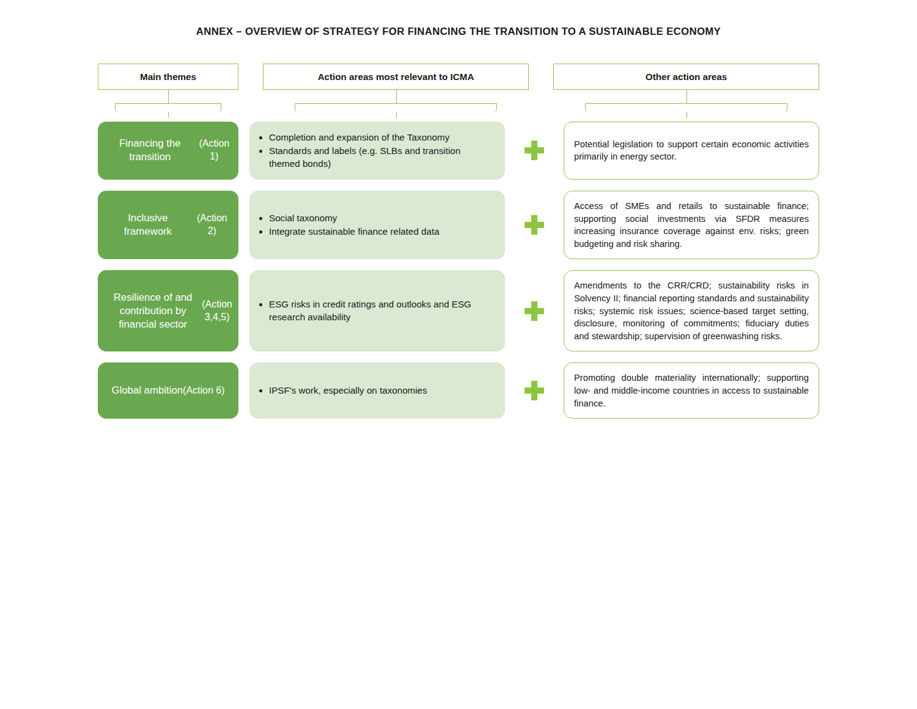ANNEX – OVERVIEW OF STRATEGY FOR FINANCING THE TRANSITION TO A SUSTAINABLE ECONOMY
Main themes
Action areas most relevant to ICMA
Other action areas
Financing the transition
(Action 1)
Completion and expansion of the Taxonomy
Standards and labels (e.g. SLBs and transition themed bonds)
Potential legislation to support certain economic activities primarily in energy sector.
Inclusive framework
(Action 2)
Social taxonomy
Integrate sustainable finance related data
Access of SMEs and retails to sustainable finance; supporting social investments via SFDR measures increasing insurance coverage against env. risks; green budgeting and risk sharing.
Resilience of and contribution by financial sector
(Action 3,4,5)
ESG risks in credit ratings and outlooks and ESG research availability
Amendments to the CRR/CRD; sustainability risks in Solvency II; financial reporting standards and sustainability risks; systemic risk issues; science-based target setting, disclosure, monitoring of commitments; fiduciary duties and stewardship; supervision of greenwashing risks.
Global ambition
(Action 6)
IPSF's work, especially on taxonomies
Promoting double materiality internationally; supporting low- and middle-income countries in access to sustainable finance.